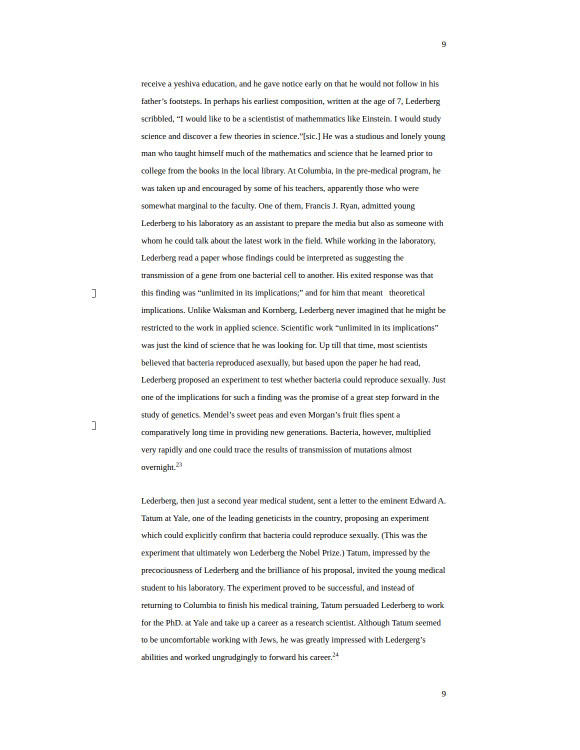9
receive a yeshiva education, and he gave notice early on that he would not follow in his father’s footsteps. In perhaps his earliest composition, written at the age of 7, Lederberg scribbled, “I would like to be a scientistist of mathemmatics like Einstein. I would study science and discover a few theories in science.”[sic.] He was a studious and lonely young man who taught himself much of the mathematics and science that he learned prior to college from the books in the local library. At Columbia, in the pre-medical program, he was taken up and encouraged by some of his teachers, apparently those who were somewhat marginal to the faculty. One of them, Francis J. Ryan, admitted young Lederberg to his laboratory as an assistant to prepare the media but also as someone with whom he could talk about the latest work in the field. While working in the laboratory, Lederberg read a paper whose findings could be interpreted as suggesting the transmission of a gene from one bacterial cell to another. His exited response was that this finding was “unlimited in its implications;” and for him that meant theoretical implications. Unlike Waksman and Kornberg, Lederberg never imagined that he might be restricted to the work in applied science. Scientific work “unlimited in its implications” was just the kind of science that he was looking for. Up till that time, most scientists believed that bacteria reproduced asexually, but based upon the paper he had read, Lederberg proposed an experiment to test whether bacteria could reproduce sexually. Just one of the implications for such a finding was the promise of a great step forward in the study of genetics. Mendel’s sweet peas and even Morgan’s fruit flies spent a comparatively long time in providing new generations. Bacteria, however, multiplied very rapidly and one could trace the results of transmission of mutations almost overnight.23
Lederberg, then just a second year medical student, sent a letter to the eminent Edward A. Tatum at Yale, one of the leading geneticists in the country, proposing an experiment which could explicitly confirm that bacteria could reproduce sexually. (This was the experiment that ultimately won Lederberg the Nobel Prize.) Tatum, impressed by the precociousness of Lederberg and the brilliance of his proposal, invited the young medical student to his laboratory. The experiment proved to be successful, and instead of returning to Columbia to finish his medical training, Tatum persuaded Lederberg to work for the PhD. at Yale and take up a career as a research scientist. Although Tatum seemed to be uncomfortable working with Jews, he was greatly impressed with Ledergerg’s abilities and worked ungrudgingly to forward his career.24
9